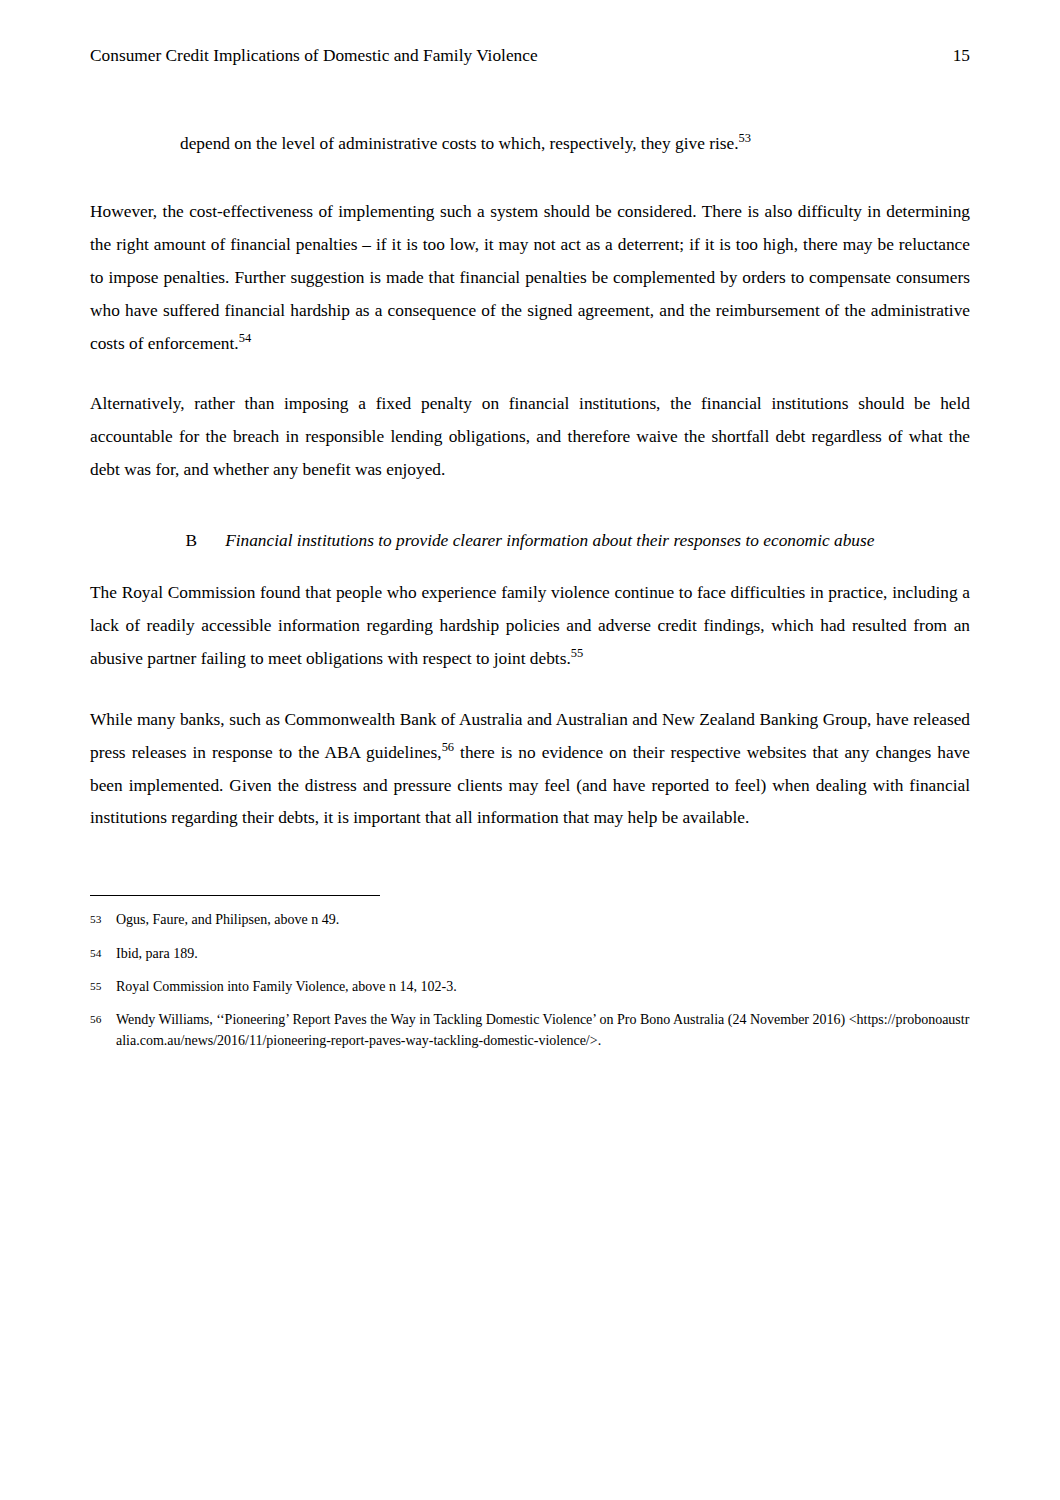Consumer Credit Implications of Domestic and Family Violence 15
depend on the level of administrative costs to which, respectively, they give rise.53
However, the cost-effectiveness of implementing such a system should be considered. There is also difficulty in determining the right amount of financial penalties – if it is too low, it may not act as a deterrent; if it is too high, there may be reluctance to impose penalties. Further suggestion is made that financial penalties be complemented by orders to compensate consumers who have suffered financial hardship as a consequence of the signed agreement, and the reimbursement of the administrative costs of enforcement.54
Alternatively, rather than imposing a fixed penalty on financial institutions, the financial institutions should be held accountable for the breach in responsible lending obligations, and therefore waive the shortfall debt regardless of what the debt was for, and whether any benefit was enjoyed.
BFinancial institutions to provide clearer information about their responses to economic abuse
The Royal Commission found that people who experience family violence continue to face difficulties in practice, including a lack of readily accessible information regarding hardship policies and adverse credit findings, which had resulted from an abusive partner failing to meet obligations with respect to joint debts.55
While many banks, such as Commonwealth Bank of Australia and Australian and New Zealand Banking Group, have released press releases in response to the ABA guidelines,56 there is no evidence on their respective websites that any changes have been implemented. Given the distress and pressure clients may feel (and have reported to feel) when dealing with financial institutions regarding their debts, it is important that all information that may help be available.
53 Ogus, Faure, and Philipsen, above n 49.
54 Ibid, para 189.
55 Royal Commission into Family Violence, above n 14, 102-3.
56 Wendy Williams, ‘‘Pioneering’ Report Paves the Way in Tackling Domestic Violence’ on Pro Bono Australia (24 November 2016) <https://probonoaustralia.com.au/news/2016/11/pioneering-report-paves-way-tackling-domestic-violence/>.